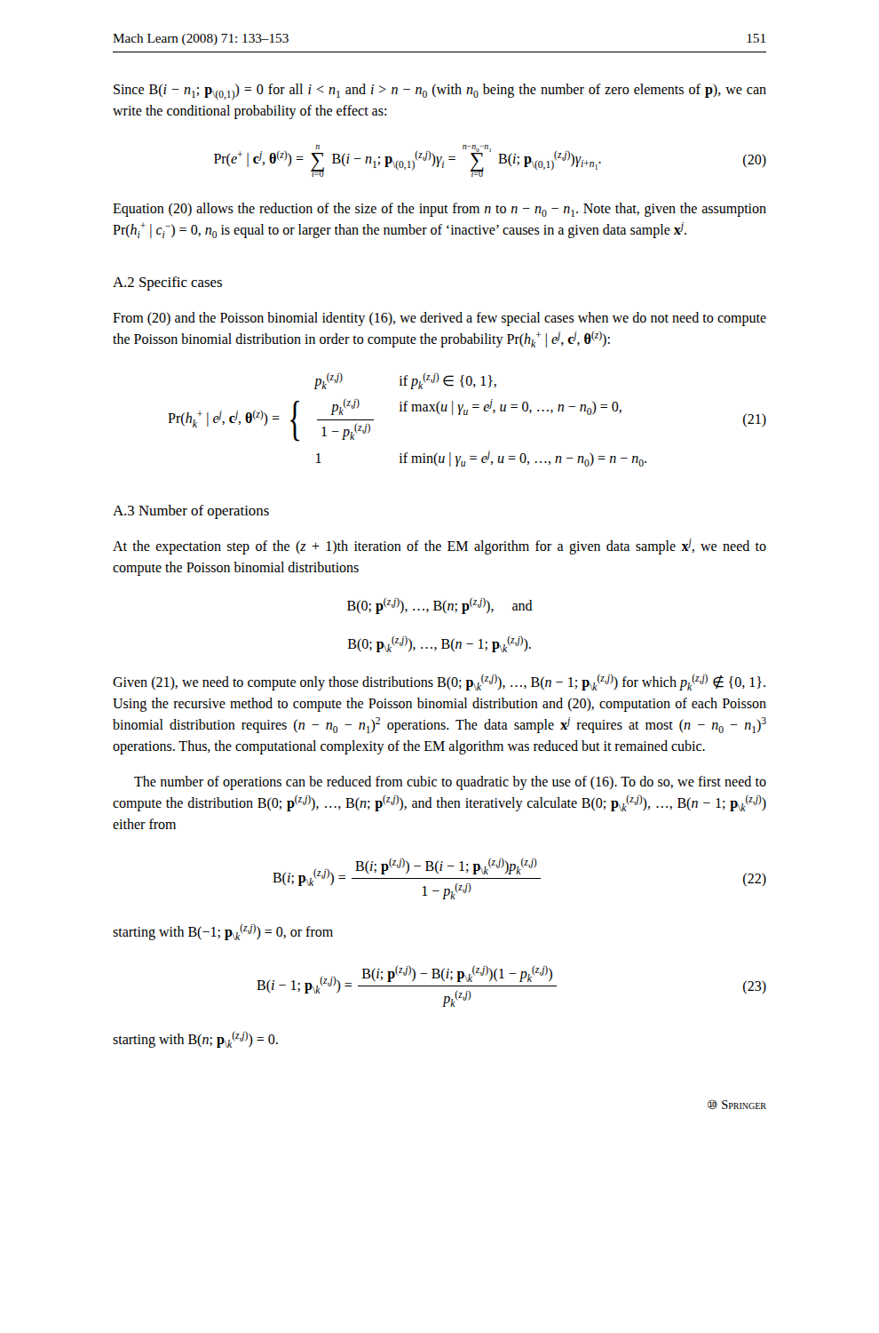Mach Learn (2008) 71: 133–153 151
Since B(i − n1; p\(0,1)) = 0 for all i < n1 and i > n − n0 (with n0 being the number of zero elements of p), we can write the conditional probability of the effect as:
Pr(e+ | cj, θ(z)) = n∑i=0 B(i − n1; p\(0,1)(z,j))γi = n−n0−n1∑i=0 B(i; p\(0,1)(z,j))γi+n1. (20)
Equation (20) allows the reduction of the size of the input from n to n − n0 − n1. Note that, given the assumption Pr(hi+ | ci−) = 0, n0 is equal to or larger than the number of ‘inactive’ causes in a given data sample xj.
A.2 Specific cases
From (20) and the Poisson binomial identity (16), we derived a few special cases when we do not need to compute the Poisson binomial distribution in order to compute the probability Pr(hk+ | ej, cj, θ(z)):
Pr(hk+ | ej, cj, θ(z)) = { pk(z,j) if pk(z,j) ∈ {0, 1}, pk(z,j) 1 − pk(z,j) if max(u | γu = ej, u = 0, …, n − n0) = 0, 1 if min(u | γu = ej, u = 0, …, n − n0) = n − n0. (21)
A.3 Number of operations
At the expectation step of the (z + 1)th iteration of the EM algorithm for a given data sample xj, we need to compute the Poisson binomial distributions
B(0; p(z,j)), …, B(n; p(z,j)), and
B(0; p\k(z,j)), …, B(n − 1; p\k(z,j)).
Given (21), we need to compute only those distributions B(0; p\k(z,j)), …, B(n − 1; p\k(z,j)) for which pk(z,j) ∉ {0, 1}. Using the recursive method to compute the Poisson binomial distribution and (20), computation of each Poisson binomial distribution requires (n − n0 − n1)2 operations. The data sample xj requires at most (n − n0 − n1)3 operations. Thus, the computational complexity of the EM algorithm was reduced but it remained cubic.
The number of operations can be reduced from cubic to quadratic by the use of (16). To do so, we first need to compute the distribution B(0; p(z,j)), …, B(n; p(z,j)), and then iteratively calculate B(0; p\k(z,j)), …, B(n − 1; p\k(z,j)) either from
B(i; p\k(z,j)) = B(i; p(z,j)) − B(i − 1; p\k(z,j))pk(z,j) 1 − pk(z,j) (22)
starting with B(−1; p\k(z,j)) = 0, or from
B(i − 1; p\k(z,j)) = B(i; p(z,j)) − B(i; p\k(z,j))(1 − pk(z,j)) pk(z,j) (23)
starting with B(n; p\k(z,j)) = 0.
⑩ Springer